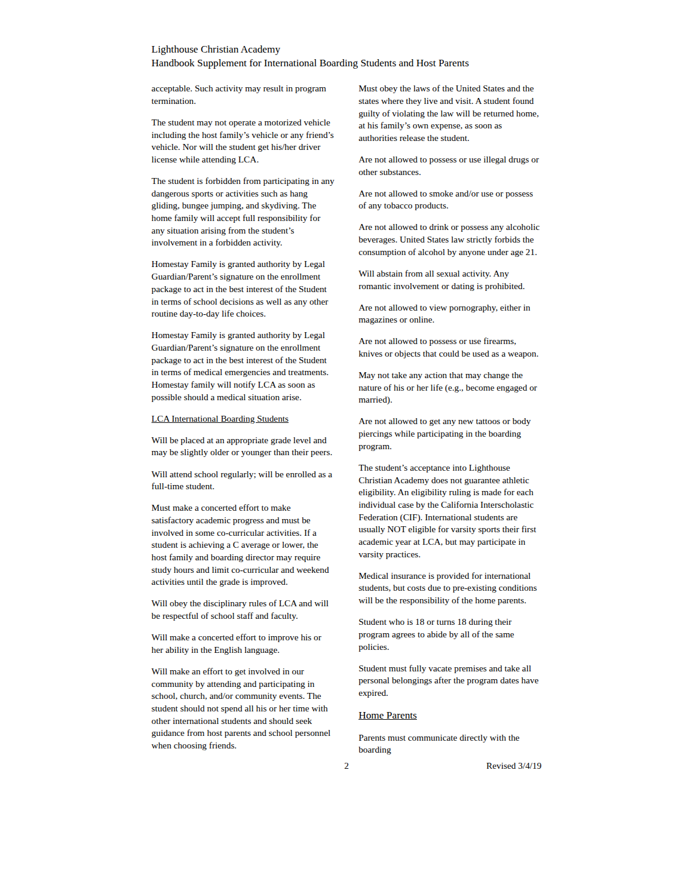Lighthouse Christian Academy
Handbook Supplement for International Boarding Students and Host Parents
acceptable. Such activity may result in program termination.
The student may not operate a motorized vehicle including the host family’s vehicle or any friend’s vehicle. Nor will the student get his/her driver license while attending LCA.
The student is forbidden from participating in any dangerous sports or activities such as hang gliding, bungee jumping, and skydiving. The home family will accept full responsibility for any situation arising from the student’s involvement in a forbidden activity.
Homestay Family is granted authority by Legal Guardian/Parent’s signature on the enrollment package to act in the best interest of the Student in terms of school decisions as well as any other routine day-to-day life choices.
Homestay Family is granted authority by Legal Guardian/Parent’s signature on the enrollment package to act in the best interest of the Student in terms of medical emergencies and treatments. Homestay family will notify LCA as soon as possible should a medical situation arise.
LCA International Boarding Students
Will be placed at an appropriate grade level and may be slightly older or younger than their peers.
Will attend school regularly; will be enrolled as a full‑time student.
Must make a concerted effort to make satisfactory academic progress and must be involved in some co‑curricular activities. If a student is achieving a C average or lower, the host family and boarding director may require study hours and limit co‑curricular and weekend activities until the grade is improved.
Will obey the disciplinary rules of LCA and will be respectful of school staff and faculty.
Will make a concerted effort to improve his or her ability in the English language.
Will make an effort to get involved in our community by attending and participating in school, church, and/or community events. The student should not spend all his or her time with other international students and should seek guidance from host parents and school personnel when choosing friends.
Must obey the laws of the United States and the states where they live and visit. A student found guilty of violating the law will be returned home, at his family’s own expense, as soon as authorities release the student.
Are not allowed to possess or use illegal drugs or other substances.
Are not allowed to smoke and/or use or possess of any tobacco products.
Are not allowed to drink or possess any alcoholic beverages. United States law strictly forbids the consumption of alcohol by anyone under age 21.
Will abstain from all sexual activity. Any romantic involvement or dating is prohibited.
Are not allowed to view pornography, either in magazines or online.
Are not allowed to possess or use firearms, knives or objects that could be used as a weapon.
May not take any action that may change the nature of his or her life (e.g., become engaged or married).
Are not allowed to get any new tattoos or body piercings while participating in the boarding program.
The student’s acceptance into Lighthouse Christian Academy does not guarantee athletic eligibility. An eligibility ruling is made for each individual case by the California Interscholastic Federation (CIF). International students are usually NOT eligible for varsity sports their first academic year at LCA, but may participate in varsity practices.
Medical insurance is provided for international students, but costs due to pre-existing conditions will be the responsibility of the home parents.
Student who is 18 or turns 18 during their program agrees to abide by all of the same policies.
Student must fully vacate premises and take all personal belongings after the program dates have expired.
Home Parents
Parents must communicate directly with the boarding
2
Revised 3/4/19